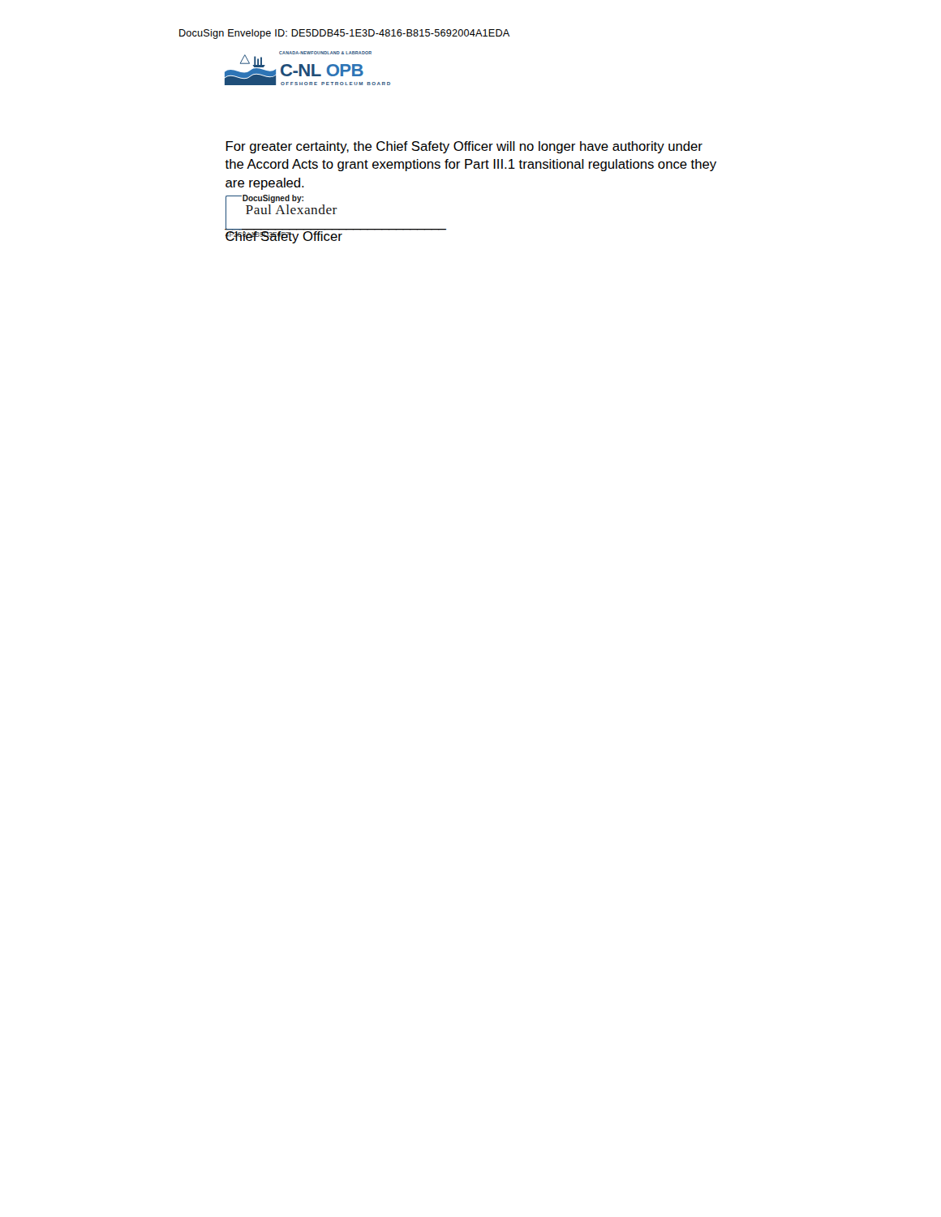DocuSign Envelope ID: DE5DDB45-1E3D-4816-B815-5692004A1EDA
CANADA-NEWFOUNDLAND & LABRADOR C-NL OPB OFFSHORE PETROLEUM BOARD
For greater certainty, the Chief Safety Officer will no longer have authority under the Accord Acts to grant exemptions for Part III.1 transitional regulations once they are repealed.
DocuSigned by:
Paul Alexander
_______________________________
4F2C8A1B9D3E4F7 Chief Safety Officer